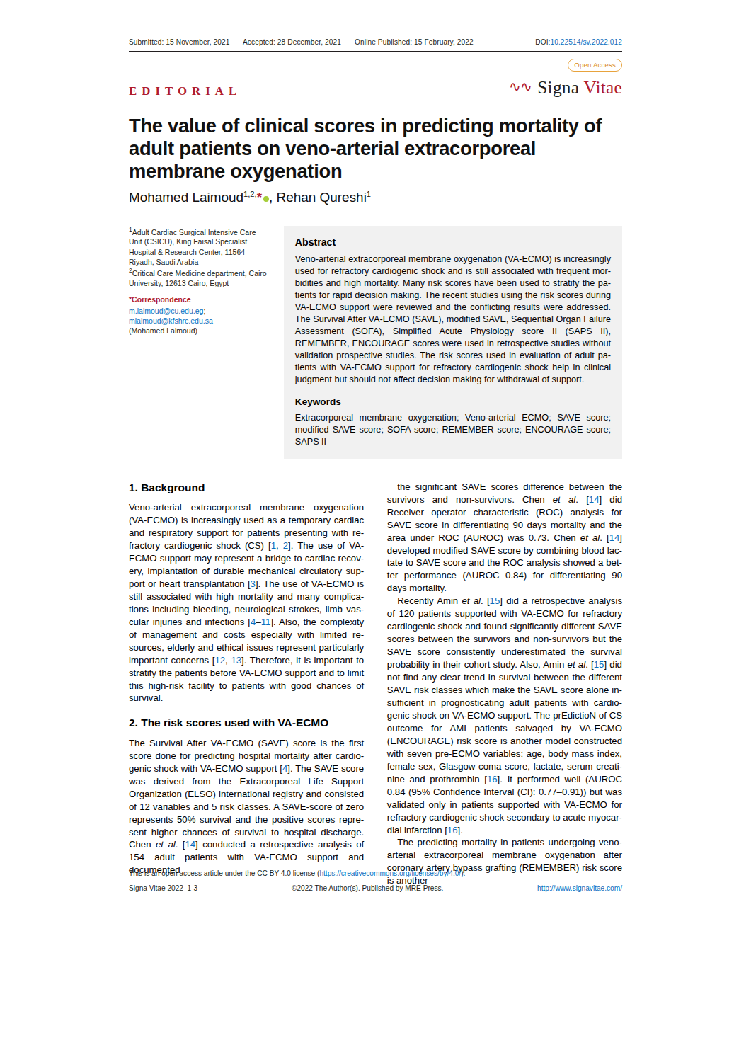Submitted: 15 November, 2021 Accepted: 28 December, 2021 Online Published: 15 February, 2022
DOI:10.22514/sv.2022.012
Open Access
Editorial
∿∿ Signa Vitae
The value of clinical scores in predicting mortality of adult patients on veno-arterial extracorporeal membrane oxygenation
Mohamed Laimoud1,2,* , Rehan Qureshi1
1Adult Cardiac Surgical Intensive Care Unit (CSICU), King Faisal Specialist Hospital & Research Center, 11564 Riyadh, Saudi Arabia
2Critical Care Medicine department, Cairo University, 12613 Cairo, Egypt
*Correspondence
m.laimoud@cu.edu.eg;
mlaimoud@kfshrc.edu.sa
(Mohamed Laimoud)
Abstract
Veno-arterial extracorporeal membrane oxygenation (VA-ECMO) is increasingly used for refractory cardiogenic shock and is still associated with frequent morbidities and high mortality. Many risk scores have been used to stratify the patients for rapid decision making. The recent studies using the risk scores during VA-ECMO support were reviewed and the conflicting results were addressed. The Survival After VA-ECMO (SAVE), modified SAVE, Sequential Organ Failure Assessment (SOFA), Simplified Acute Physiology score II (SAPS II), REMEMBER, ENCOURAGE scores were used in retrospective studies without validation prospective studies. The risk scores used in evaluation of adult patients with VA-ECMO support for refractory cardiogenic shock help in clinical judgment but should not affect decision making for withdrawal of support.
Keywords
Extracorporeal membrane oxygenation; Veno-arterial ECMO; SAVE score; modified SAVE score; SOFA score; REMEMBER score; ENCOURAGE score; SAPS II
1. Background
Veno-arterial extracorporeal membrane oxygenation (VA-ECMO) is increasingly used as a temporary cardiac and respiratory support for patients presenting with refractory cardiogenic shock (CS) [1, 2]. The use of VA-ECMO support may represent a bridge to cardiac recovery, implantation of durable mechanical circulatory support or heart transplantation [3]. The use of VA-ECMO is still associated with high mortality and many complications including bleeding, neurological strokes, limb vascular injuries and infections [4–11]. Also, the complexity of management and costs especially with limited resources, elderly and ethical issues represent particularly important concerns [12, 13]. Therefore, it is important to stratify the patients before VA-ECMO support and to limit this high-risk facility to patients with good chances of survival.
2. The risk scores used with VA-ECMO
The Survival After VA-ECMO (SAVE) score is the first score done for predicting hospital mortality after cardiogenic shock with VA-ECMO support [4]. The SAVE score was derived from the Extracorporeal Life Support Organization (ELSO) international registry and consisted of 12 variables and 5 risk classes. A SAVE-score of zero represents 50% survival and the positive scores represent higher chances of survival to hospital discharge. Chen et al. [14] conducted a retrospective analysis of 154 adult patients with VA-ECMO support and documented
the significant SAVE scores difference between the survivors and non-survivors. Chen et al. [14] did Receiver operator characteristic (ROC) analysis for SAVE score in differentiating 90 days mortality and the area under ROC (AUROC) was 0.73. Chen et al. [14] developed modified SAVE score by combining blood lactate to SAVE score and the ROC analysis showed a better performance (AUROC 0.84) for differentiating 90 days mortality.
Recently Amin et al. [15] did a retrospective analysis of 120 patients supported with VA-ECMO for refractory cardiogenic shock and found significantly different SAVE scores between the survivors and non-survivors but the SAVE score consistently underestimated the survival probability in their cohort study. Also, Amin et al. [15] did not find any clear trend in survival between the different SAVE risk classes which make the SAVE score alone insufficient in prognosticating adult patients with cardiogenic shock on VA-ECMO support. The prEdictioN of CS outcome for AMI patients salvaged by VA-ECMO (ENCOURAGE) risk score is another model constructed with seven pre-ECMO variables: age, body mass index, female sex, Glasgow coma score, lactate, serum creatinine and prothrombin [16]. It performed well (AUROC 0.84 (95% Confidence Interval (CI): 0.77–0.91)) but was validated only in patients supported with VA-ECMO for refractory cardiogenic shock secondary to acute myocardial infarction [16].
The predicting mortality in patients undergoing veno-arterial extracorporeal membrane oxygenation after coronary artery bypass grafting (REMEMBER) risk score is another
This is an open access article under the CC BY 4.0 license (https://creativecommons.org/licenses/by/4.0/).
Signa Vitae 2022 1-3
©2022 The Author(s). Published by MRE Press.
http://www.signavitae.com/